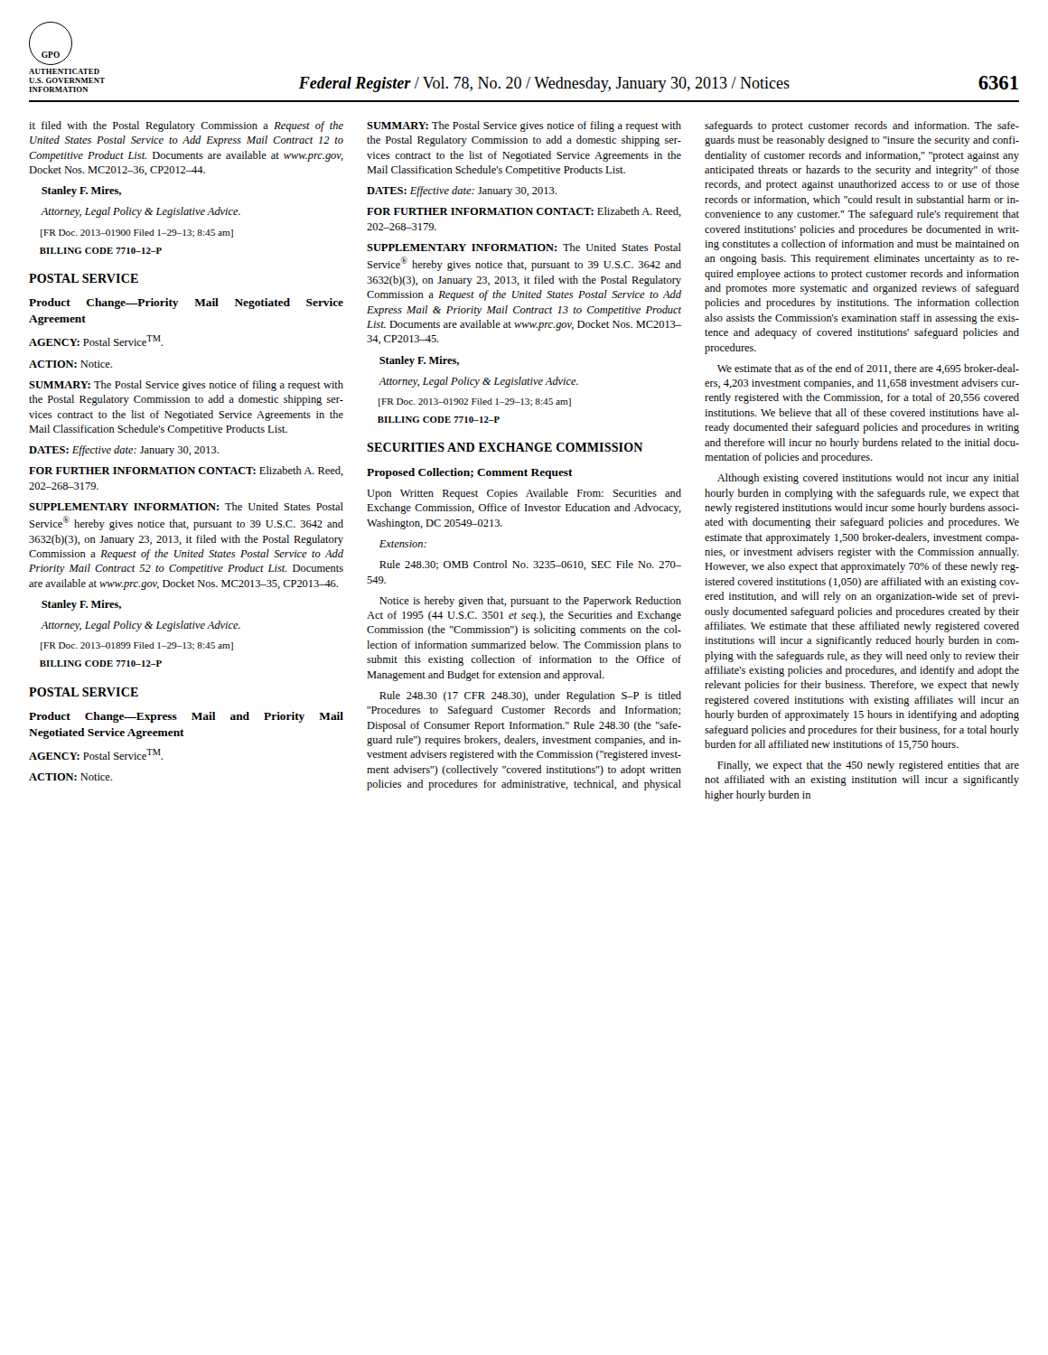Authenticated
U.S. Government
Information
Federal Register / Vol. 78, No. 20 / Wednesday, January 30, 2013 / Notices
6361
it filed with the Postal Regulatory Commission a Request of the United States Postal Service to Add Express Mail Contract 12 to Competitive Product List. Documents are available at www.prc.gov, Docket Nos. MC2012–36, CP2012–44.
Stanley F. Mires,
Attorney, Legal Policy & Legislative Advice.
[FR Doc. 2013–01900 Filed 1–29–13; 8:45 am]
BILLING CODE 7710–12–P
POSTAL SERVICE
Product Change—Priority Mail Negotiated Service Agreement
AGENCY: Postal ServiceTM.
ACTION: Notice.
SUMMARY: The Postal Service gives notice of filing a request with the Postal Regulatory Commission to add a domestic shipping services contract to the list of Negotiated Service Agreements in the Mail Classification Schedule's Competitive Products List.
DATES: Effective date: January 30, 2013.
FOR FURTHER INFORMATION CONTACT: Elizabeth A. Reed, 202–268–3179.
SUPPLEMENTARY INFORMATION: The United States Postal Service® hereby gives notice that, pursuant to 39 U.S.C. 3642 and 3632(b)(3), on January 23, 2013, it filed with the Postal Regulatory Commission a Request of the United States Postal Service to Add Priority Mail Contract 52 to Competitive Product List. Documents are available at www.prc.gov, Docket Nos. MC2013–35, CP2013–46.
Stanley F. Mires,
Attorney, Legal Policy & Legislative Advice.
[FR Doc. 2013–01899 Filed 1–29–13; 8:45 am]
BILLING CODE 7710–12–P
POSTAL SERVICE
Product Change—Express Mail and Priority Mail Negotiated Service Agreement
AGENCY: Postal ServiceTM.
ACTION: Notice.
SUMMARY: The Postal Service gives notice of filing a request with the Postal Regulatory Commission to add a domestic shipping services contract to the list of Negotiated Service Agreements in the Mail Classification Schedule's Competitive Products List.
DATES: Effective date: January 30, 2013.
FOR FURTHER INFORMATION CONTACT: Elizabeth A. Reed, 202–268–3179.
SUPPLEMENTARY INFORMATION: The United States Postal Service® hereby gives notice that, pursuant to 39 U.S.C. 3642 and 3632(b)(3), on January 23, 2013, it filed with the Postal Regulatory Commission a Request of the United States Postal Service to Add Express Mail & Priority Mail Contract 13 to Competitive Product List. Documents are available at www.prc.gov, Docket Nos. MC2013–34, CP2013–45.
Stanley F. Mires,
Attorney, Legal Policy & Legislative Advice.
[FR Doc. 2013–01902 Filed 1–29–13; 8:45 am]
BILLING CODE 7710–12–P
SECURITIES AND EXCHANGE COMMISSION
Proposed Collection; Comment Request
Upon Written Request Copies Available From: Securities and Exchange Commission, Office of Investor Education and Advocacy, Washington, DC 20549–0213.
Extension:
Rule 248.30; OMB Control No. 3235–0610, SEC File No. 270–549.
Notice is hereby given that, pursuant to the Paperwork Reduction Act of 1995 (44 U.S.C. 3501 et seq.), the Securities and Exchange Commission (the ''Commission'') is soliciting comments on the collection of information summarized below. The Commission plans to submit this existing collection of information to the Office of Management and Budget for extension and approval.
Rule 248.30 (17 CFR 248.30), under Regulation S–P is titled ''Procedures to Safeguard Customer Records and Information; Disposal of Consumer Report Information.'' Rule 248.30 (the ''safeguard rule'') requires brokers, dealers, investment companies, and investment advisers registered with the Commission (''registered investment advisers'') (collectively ''covered institutions'') to adopt written policies and procedures for administrative, technical, and physical safeguards to protect customer records and information. The safeguards must be reasonably designed to ''insure the security and confidentiality of customer records and information,'' ''protect against any anticipated threats or hazards to the security and integrity'' of those records, and protect against unauthorized access to or use of those records or information, which ''could result in substantial harm or inconvenience to any customer.'' The safeguard rule's requirement that covered institutions' policies and procedures be documented in writing constitutes a collection of information and must be maintained on an ongoing basis. This requirement eliminates uncertainty as to required employee actions to protect customer records and information and promotes more systematic and organized reviews of safeguard policies and procedures by institutions. The information collection also assists the Commission's examination staff in assessing the existence and adequacy of covered institutions' safeguard policies and procedures.
We estimate that as of the end of 2011, there are 4,695 broker-dealers, 4,203 investment companies, and 11,658 investment advisers currently registered with the Commission, for a total of 20,556 covered institutions. We believe that all of these covered institutions have already documented their safeguard policies and procedures in writing and therefore will incur no hourly burdens related to the initial documentation of policies and procedures.
Although existing covered institutions would not incur any initial hourly burden in complying with the safeguards rule, we expect that newly registered institutions would incur some hourly burdens associated with documenting their safeguard policies and procedures. We estimate that approximately 1,500 broker-dealers, investment companies, or investment advisers register with the Commission annually. However, we also expect that approximately 70% of these newly registered covered institutions (1,050) are affiliated with an existing covered institution, and will rely on an organization-wide set of previously documented safeguard policies and procedures created by their affiliates. We estimate that these affiliated newly registered covered institutions will incur a significantly reduced hourly burden in complying with the safeguards rule, as they will need only to review their affiliate's existing policies and procedures, and identify and adopt the relevant policies for their business. Therefore, we expect that newly registered covered institutions with existing affiliates will incur an hourly burden of approximately 15 hours in identifying and adopting safeguard policies and procedures for their business, for a total hourly burden for all affiliated new institutions of 15,750 hours.
Finally, we expect that the 450 newly registered entities that are not affiliated with an existing institution will incur a significantly higher hourly burden in